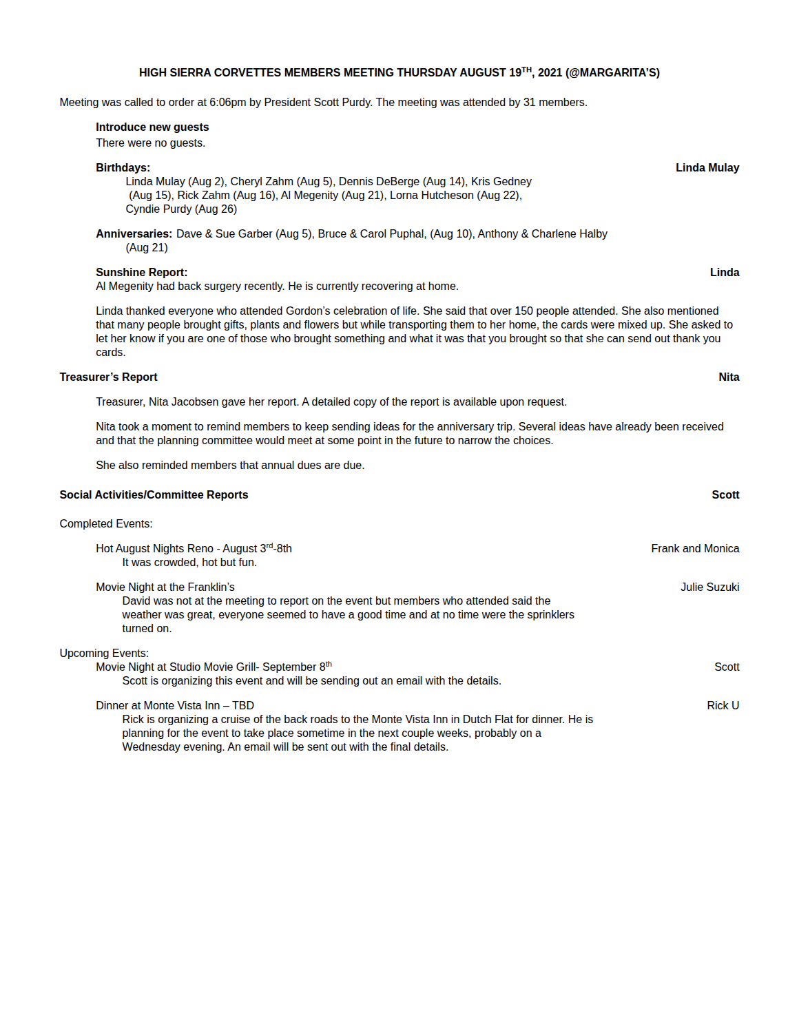HIGH SIERRA CORVETTES MEMBERS MEETING THURSDAY AUGUST 19TH, 2021 (@MARGARITA’S)
Meeting was called to order at 6:06pm by President Scott Purdy. The meeting was attended by 31 members.
Introduce new guests
There were no guests.
Birthdays:
Linda Mulay
Linda Mulay (Aug 2), Cheryl Zahm (Aug 5), Dennis DeBerge (Aug 14), Kris Gedney
(Aug 15), Rick Zahm (Aug 16), Al Megenity (Aug 21), Lorna Hutcheson (Aug 22),
Cyndie Purdy (Aug 26)
Anniversaries: Dave & Sue Garber (Aug 5), Bruce & Carol Puphal, (Aug 10), Anthony & Charlene Halby
(Aug 21)
Sunshine Report:
Linda
Al Megenity had back surgery recently. He is currently recovering at home.
Linda thanked everyone who attended Gordon’s celebration of life. She said that over 150 people attended. She also mentioned that many people brought gifts, plants and flowers but while transporting them to her home, the cards were mixed up. She asked to let her know if you are one of those who brought something and what it was that you brought so that she can send out thank you cards.
Treasurer’s Report
Nita
Treasurer, Nita Jacobsen gave her report. A detailed copy of the report is available upon request.
Nita took a moment to remind members to keep sending ideas for the anniversary trip. Several ideas have already been received and that the planning committee would meet at some point in the future to narrow the choices.
She also reminded members that annual dues are due.
Social Activities/Committee Reports
Scott
Completed Events:
Hot August Nights Reno - August 3rd-8th
Frank and Monica
It was crowded, hot but fun.
Movie Night at the Franklin’s
Julie Suzuki
David was not at the meeting to report on the event but members who attended said the
weather was great, everyone seemed to have a good time and at no time were the sprinklers
turned on.
Upcoming Events:
Movie Night at Studio Movie Grill- September 8th
Scott
Scott is organizing this event and will be sending out an email with the details.
Dinner at Monte Vista Inn – TBD
Rick U
Rick is organizing a cruise of the back roads to the Monte Vista Inn in Dutch Flat for dinner. He is
planning for the event to take place sometime in the next couple weeks, probably on a
Wednesday evening. An email will be sent out with the final details.